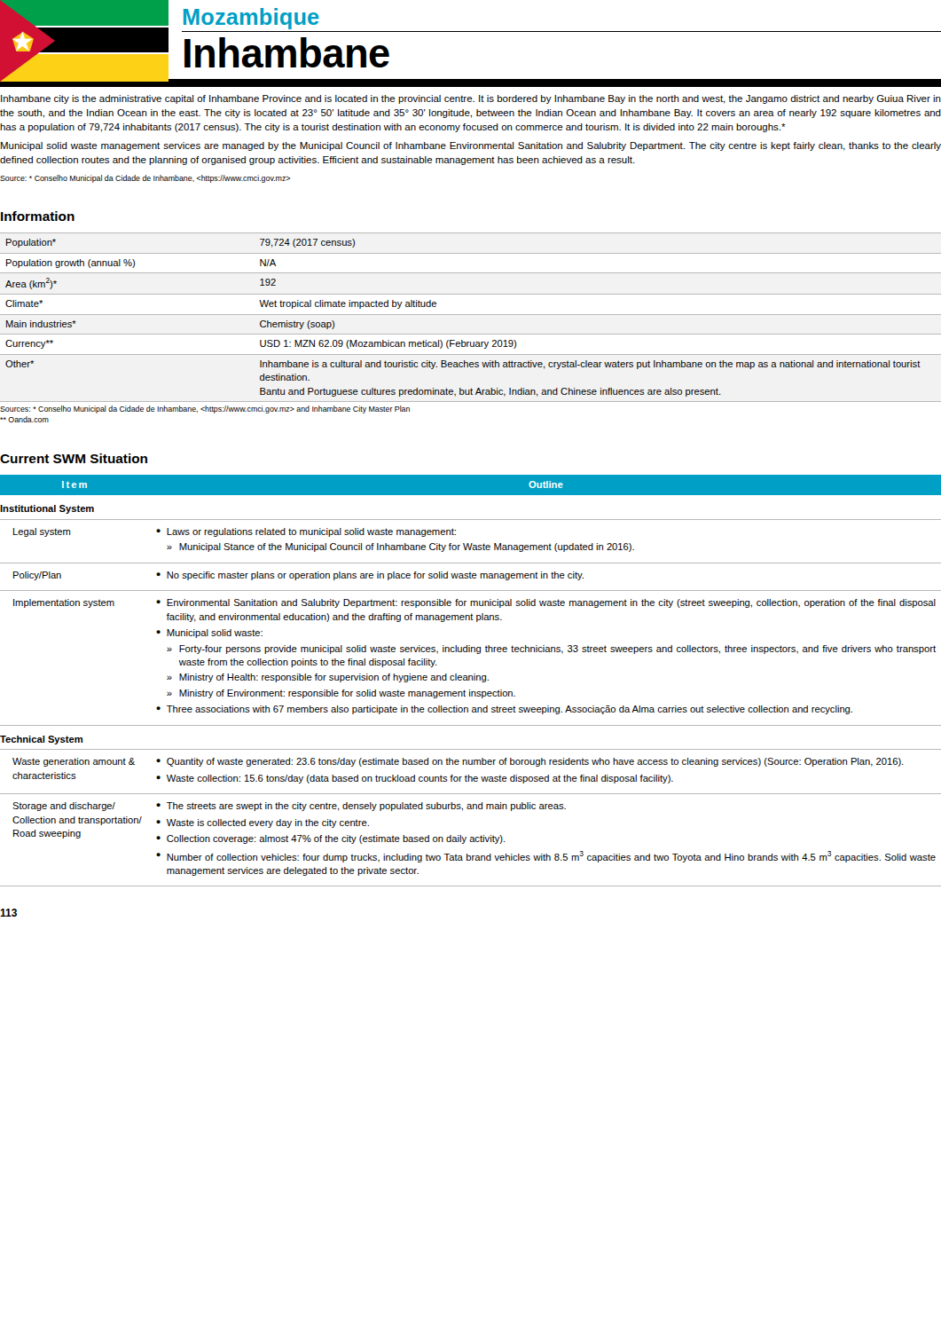★
Mozambique
Inhambane
Inhambane city is the administrative capital of Inhambane Province and is located in the provincial centre. It is bordered by Inhambane Bay in the north and west, the Jangamo district and nearby Guiua River in the south, and the Indian Ocean in the east. The city is located at 23° 50' latitude and 35° 30' longitude, between the Indian Ocean and Inhambane Bay. It covers an area of nearly 192 square kilometres and has a population of 79,724 inhabitants (2017 census). The city is a tourist destination with an economy focused on commerce and tourism. It is divided into 22 main boroughs.*
Municipal solid waste management services are managed by the Municipal Council of Inhambane Environmental Sanitation and Salubrity Department. The city centre is kept fairly clean, thanks to the clearly defined collection routes and the planning of organised group activities. Efficient and sustainable management has been achieved as a result.
Source: * Conselho Municipal da Cidade de Inhambane, <https://www.cmci.gov.mz>
Information
| Population* | 79,724 (2017 census) |
| Population growth (annual %) | N/A |
| Area (km 2 )* | 192 |
| Climate* | Wet tropical climate impacted by altitude |
| Main industries* | Chemistry (soap) |
| Currency** | USD 1: MZN 62.09 (Mozambican metical) (February 2019) |
| Other* | Inhambane is a cultural and touristic city. Beaches with attractive, crystal-clear waters put Inhambane on the map as a national and international tourist destination. Bantu and Portuguese cultures predominate, but Arabic, Indian, and Chinese influences are also present. |
Sources: * Conselho Municipal da Cidade de Inhambane, <https://www.cmci.gov.mz> and Inhambane City Master Plan
** Oanda.com
Current SWM Situation
| Item | Outline |
| --- | --- |
| Institutional System |
| Legal system | Laws or regulations related to municipal solid waste management: Municipal Stance of the Municipal Council of Inhambane City for Waste Management (updated in 2016). |
| Policy/Plan | No specific master plans or operation plans are in place for solid waste management in the city. |
| Implementation system | Environmental Sanitation and Salubrity Department: responsible for municipal solid waste management in the city (street sweeping, collection, operation of the final disposal facility, and environmental education) and the drafting of management plans. Municipal solid waste: Forty-four persons provide municipal solid waste services, including three technicians, 33 street sweepers and collectors, three inspectors, and five drivers who transport waste from the collection points to the final disposal facility. Ministry of Health: responsible for supervision of hygiene and cleaning. Ministry of Environment: responsible for solid waste management inspection. Three associations with 67 members also participate in the collection and street sweeping. Associação da Alma carries out selective collection and recycling. |
| Technical System |
| Waste generation amount & characteristics | Quantity of waste generated: 23.6 tons/day (estimate based on the number of borough residents who have access to cleaning services) (Source: Operation Plan, 2016). Waste collection: 15.6 tons/day (data based on truckload counts for the waste disposed at the final disposal facility). |
| Storage and discharge/ Collection and transportation/ Road sweeping | The streets are swept in the city centre, densely populated suburbs, and main public areas. Waste is collected every day in the city centre. Collection coverage: almost 47% of the city (estimate based on daily activity). Number of collection vehicles: four dump trucks, including two Tata brand vehicles with 8.5 m 3 capacities and two Toyota and Hino brands with 4.5 m 3 capacities. Solid waste management services are delegated to the private sector. |
113